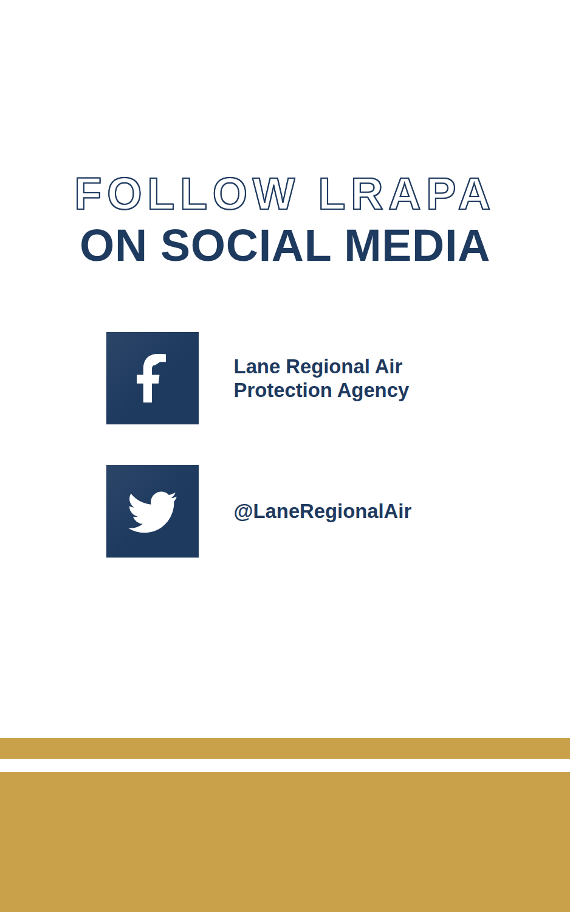FOLLOW LRAPA ON SOCIAL MEDIA
Lane Regional Air Protection Agency
@LaneRegionalAir